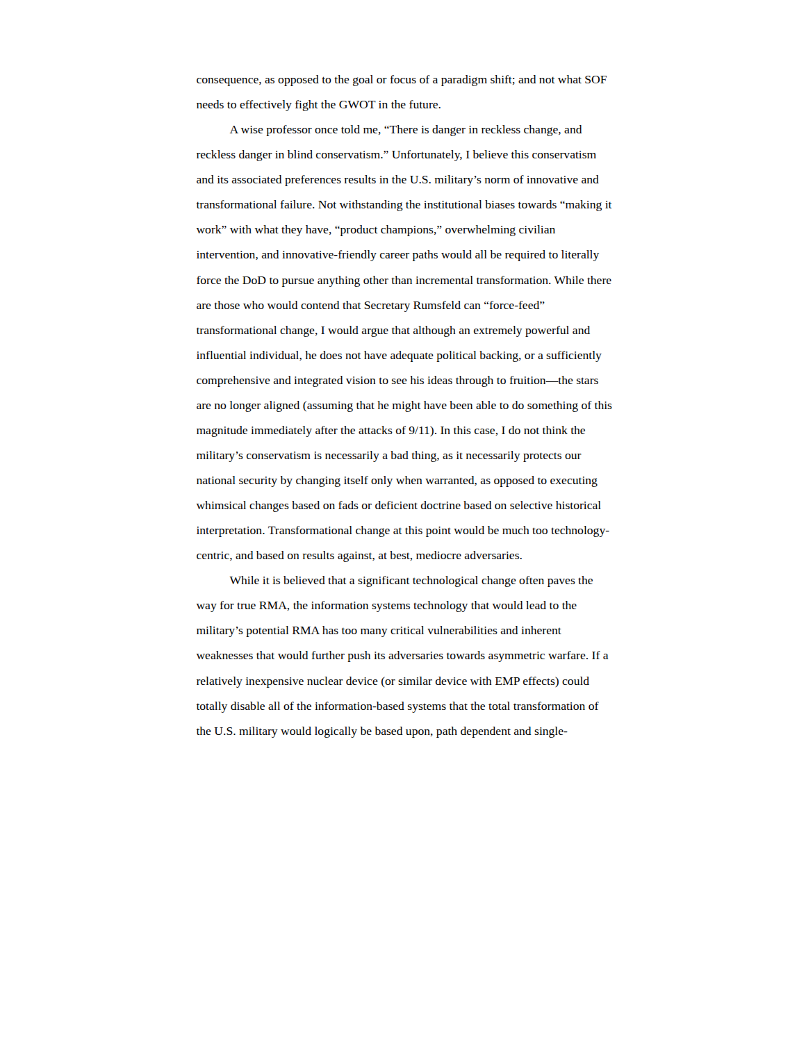consequence, as opposed to the goal or focus of a paradigm shift; and not what SOF needs to effectively fight the GWOT in the future.
A wise professor once told me, “There is danger in reckless change, and reckless danger in blind conservatism.” Unfortunately, I believe this conservatism and its associated preferences results in the U.S. military’s norm of innovative and transformational failure. Not withstanding the institutional biases towards “making it work” with what they have, “product champions,” overwhelming civilian intervention, and innovative-friendly career paths would all be required to literally force the DoD to pursue anything other than incremental transformation. While there are those who would contend that Secretary Rumsfeld can “force-feed” transformational change, I would argue that although an extremely powerful and influential individual, he does not have adequate political backing, or a sufficiently comprehensive and integrated vision to see his ideas through to fruition—the stars are no longer aligned (assuming that he might have been able to do something of this magnitude immediately after the attacks of 9/11). In this case, I do not think the military’s conservatism is necessarily a bad thing, as it necessarily protects our national security by changing itself only when warranted, as opposed to executing whimsical changes based on fads or deficient doctrine based on selective historical interpretation. Transformational change at this point would be much too technology-centric, and based on results against, at best, mediocre adversaries.
While it is believed that a significant technological change often paves the way for true RMA, the information systems technology that would lead to the military’s potential RMA has too many critical vulnerabilities and inherent weaknesses that would further push its adversaries towards asymmetric warfare. If a relatively inexpensive nuclear device (or similar device with EMP effects) could totally disable all of the information-based systems that the total transformation of the U.S. military would logically be based upon, path dependent and single-